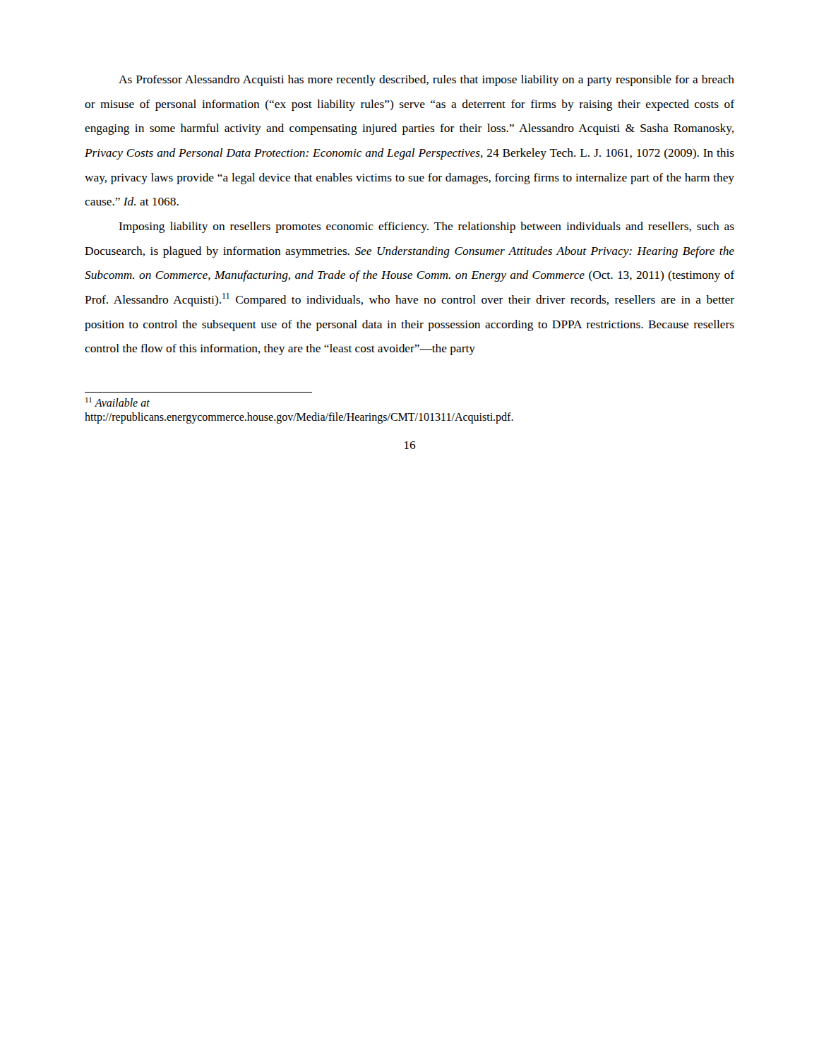As Professor Alessandro Acquisti has more recently described, rules that impose liability on a party responsible for a breach or misuse of personal information (“ex post liability rules”) serve “as a deterrent for firms by raising their expected costs of engaging in some harmful activity and compensating injured parties for their loss.” Alessandro Acquisti & Sasha Romanosky, Privacy Costs and Personal Data Protection: Economic and Legal Perspectives, 24 Berkeley Tech. L. J. 1061, 1072 (2009). In this way, privacy laws provide “a legal device that enables victims to sue for damages, forcing firms to internalize part of the harm they cause.” Id. at 1068.
Imposing liability on resellers promotes economic efficiency. The relationship between individuals and resellers, such as Docusearch, is plagued by information asymmetries. See Understanding Consumer Attitudes About Privacy: Hearing Before the Subcomm. on Commerce, Manufacturing, and Trade of the House Comm. on Energy and Commerce (Oct. 13, 2011) (testimony of Prof. Alessandro Acquisti).11 Compared to individuals, who have no control over their driver records, resellers are in a better position to control the subsequent use of the personal data in their possession according to DPPA restrictions. Because resellers control the flow of this information, they are the “least cost avoider”—the party
11 Available at
http://republicans.energycommerce.house.gov/Media/file/Hearings/CMT/101311/Acquisti.pdf.
16